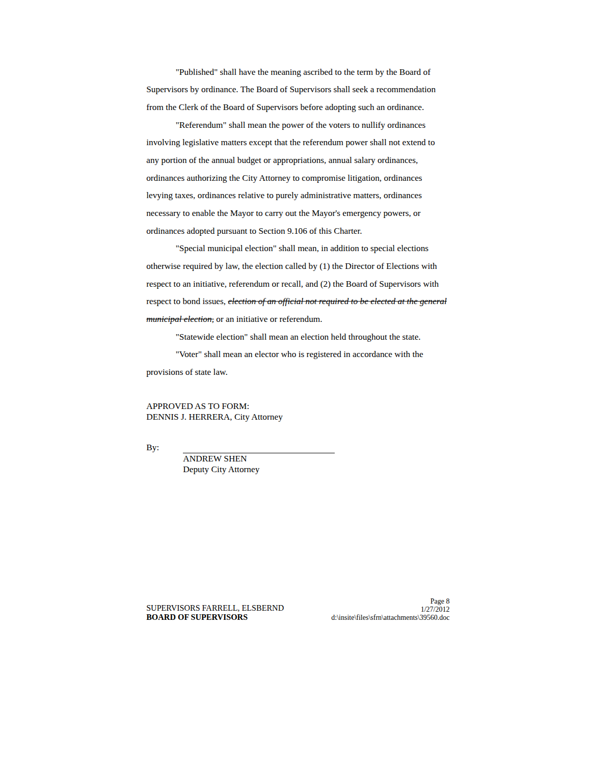"Published" shall have the meaning ascribed to the term by the Board of Supervisors by ordinance. The Board of Supervisors shall seek a recommendation from the Clerk of the Board of Supervisors before adopting such an ordinance.
"Referendum" shall mean the power of the voters to nullify ordinances involving legislative matters except that the referendum power shall not extend to any portion of the annual budget or appropriations, annual salary ordinances, ordinances authorizing the City Attorney to compromise litigation, ordinances levying taxes, ordinances relative to purely administrative matters, ordinances necessary to enable the Mayor to carry out the Mayor's emergency powers, or ordinances adopted pursuant to Section 9.106 of this Charter.
"Special municipal election" shall mean, in addition to special elections otherwise required by law, the election called by (1) the Director of Elections with respect to an initiative, referendum or recall, and (2) the Board of Supervisors with respect to bond issues, election of an official not required to be elected at the general municipal election, or an initiative or referendum.
"Statewide election" shall mean an election held throughout the state.
"Voter" shall mean an elector who is registered in accordance with the provisions of state law.
APPROVED AS TO FORM:
DENNIS J. HERRERA, City Attorney
By:
ANDREW SHEN
Deputy City Attorney
SUPERVISORS FARRELL, ELSBERND
BOARD OF SUPERVISORS
Page 8
1/27/2012
d:\insite\files\sfrn\attachments\39560.doc